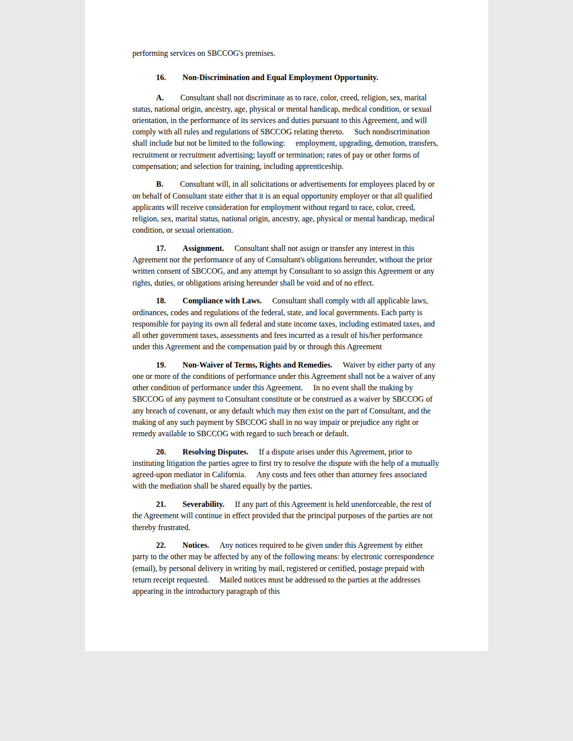performing services on SBCCOG's premises.
16. Non-Discrimination and Equal Employment Opportunity.
A. Consultant shall not discriminate as to race, color, creed, religion, sex, marital status, national origin, ancestry, age, physical or mental handicap, medical condition, or sexual orientation, in the performance of its services and duties pursuant to this Agreement, and will comply with all rules and regulations of SBCCOG relating thereto. Such nondiscrimination shall include but not be limited to the following: employment, upgrading, demotion, transfers, recruitment or recruitment advertising; layoff or termination; rates of pay or other forms of compensation; and selection for training, including apprenticeship.
B. Consultant will, in all solicitations or advertisements for employees placed by or on behalf of Consultant state either that it is an equal opportunity employer or that all qualified applicants will receive consideration for employment without regard to race, color, creed, religion, sex, marital status, national origin, ancestry, age, physical or mental handicap, medical condition, or sexual orientation.
17. Assignment. Consultant shall not assign or transfer any interest in this Agreement nor the performance of any of Consultant's obligations hereunder, without the prior written consent of SBCCOG, and any attempt by Consultant to so assign this Agreement or any rights, duties, or obligations arising hereunder shall be void and of no effect.
18. Compliance with Laws. Consultant shall comply with all applicable laws, ordinances, codes and regulations of the federal, state, and local governments. Each party is responsible for paying its own all federal and state income taxes, including estimated taxes, and all other government taxes, assessments and fees incurred as a result of his/her performance under this Agreement and the compensation paid by or through this Agreement
19. Non-Waiver of Terms, Rights and Remedies. Waiver by either party of any one or more of the conditions of performance under this Agreement shall not be a waiver of any other condition of performance under this Agreement. In no event shall the making by SBCCOG of any payment to Consultant constitute or be construed as a waiver by SBCCOG of any breach of covenant, or any default which may then exist on the part of Consultant, and the making of any such payment by SBCCOG shall in no way impair or prejudice any right or remedy available to SBCCOG with regard to such breach or default.
20. Resolving Disputes. If a dispute arises under this Agreement, prior to instituting litigation the parties agree to first try to resolve the dispute with the help of a mutually agreed-upon mediator in California. Any costs and fees other than attorney fees associated with the mediation shall be shared equally by the parties.
21. Severability. If any part of this Agreement is held unenforceable, the rest of the Agreement will continue in effect provided that the principal purposes of the parties are not thereby frustrated.
22. Notices. Any notices required to be given under this Agreement by either party to the other may be affected by any of the following means: by electronic correspondence (email), by personal delivery in writing by mail, registered or certified, postage prepaid with return receipt requested. Mailed notices must be addressed to the parties at the addresses appearing in the introductory paragraph of this